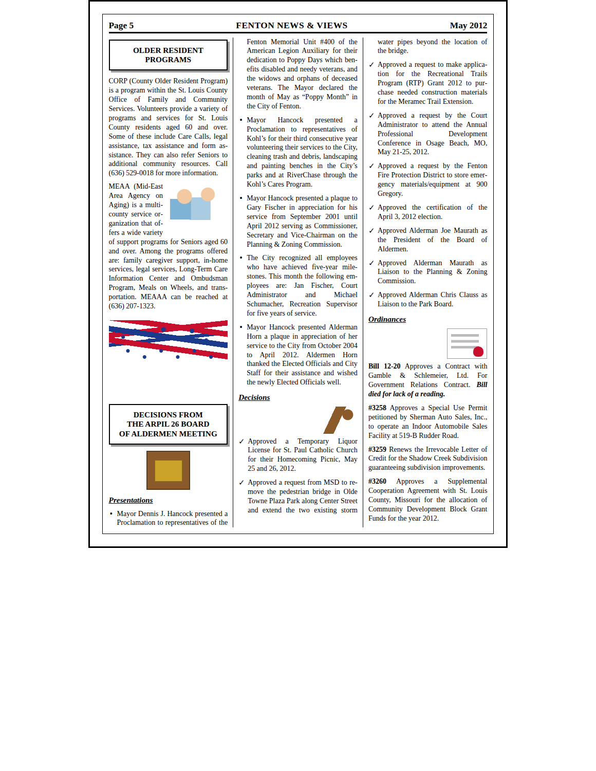Page 5
FENTON NEWS & VIEWS
May 2012
OLDER RESIDENT
PROGRAMS
CORP (County Older Resident Program) is a program within the St. Louis County Office of Family and Community Services. Volunteers provide a variety of programs and services for St. Louis County residents aged 60 and over. Some of these include Care Calls, legal assistance, tax assistance and form assistance. They can also refer Seniors to additional community resources. Call (636) 529-0018 for more information.
MEAA (Mid-East Area Agency on Aging) is a multi-county service organization that offers a wide variety of support programs for Seniors aged 60 and over. Among the programs offered are: family caregiver support, in-home services, legal services, Long-Term Care Information Center and Ombudsman Program, Meals on Wheels, and transportation. MEAAA can be reached at (636) 207-1323.
DECISIONS FROM
THE ARPIL 26 BOARD
OF ALDERMEN MEETING
Presentations
Mayor Dennis J. Hancock presented a Proclamation to representatives of the Fenton Memorial Unit #400 of the American Legion Auxiliary for their dedication to Poppy Days which benefits disabled and needy veterans, and the widows and orphans of deceased veterans. The Mayor declared the month of May as “Poppy Month” in the City of Fenton.
Mayor Hancock presented a Proclamation to representatives of Kohl’s for their third consecutive year volunteering their services to the City, cleaning trash and debris, landscaping and painting benches in the City’s parks and at RiverChase through the Kohl’s Cares Program.
Mayor Hancock presented a plaque to Gary Fischer in appreciation for his service from September 2001 until April 2012 serving as Commissioner, Secretary and Vice-Chairman on the Planning & Zoning Commission.
The City recognized all employees who have achieved five-year milestones. This month the following employees are: Jan Fischer, Court Administrator and Michael Schumacher, Recreation Supervisor for five years of service.
Mayor Hancock presented Alderman Horn a plaque in appreciation of her service to the City from October 2004 to April 2012. Aldermen Horn thanked the Elected Officials and City Staff for their assistance and wished the newly Elected Officials well.
Decisions
Approved a Temporary Liquor License for St. Paul Catholic Church for their Homecoming Picnic, May 25 and 26, 2012.
Approved a request from MSD to remove the pedestrian bridge in Olde Towne Plaza Park along Center Street and extend the two existing storm water pipes beyond the location of the bridge.
Approved a request to make application for the Recreational Trails Program (RTP) Grant 2012 to purchase needed construction materials for the Meramec Trail Extension.
Approved a request by the Court Administrator to attend the Annual Professional Development Conference in Osage Beach, MO, May 21-25, 2012.
Approved a request by the Fenton Fire Protection District to store emergency materials/equipment at 900 Gregory.
Approved the certification of the April 3, 2012 election.
Approved Alderman Joe Maurath as the President of the Board of Aldermen.
Approved Alderman Maurath as Liaison to the Planning & Zoning Commission.
Approved Alderman Chris Clauss as Liaison to the Park Board.
Ordinances
Bill 12-20 Approves a Contract with Gamble & Schlemeier, Ltd. For Government Relations Contract. Bill died for lack of a reading.
#3258 Approves a Special Use Permit petitioned by Sherman Auto Sales, Inc., to operate an Indoor Automobile Sales Facility at 519-B Rudder Road.
#3259 Renews the Irrevocable Letter of Credit for the Shadow Creek Subdivision guaranteeing subdivision improvements.
#3260 Approves a Supplemental Cooperation Agreement with St. Louis County, Missouri for the allocation of Community Development Block Grant Funds for the year 2012.